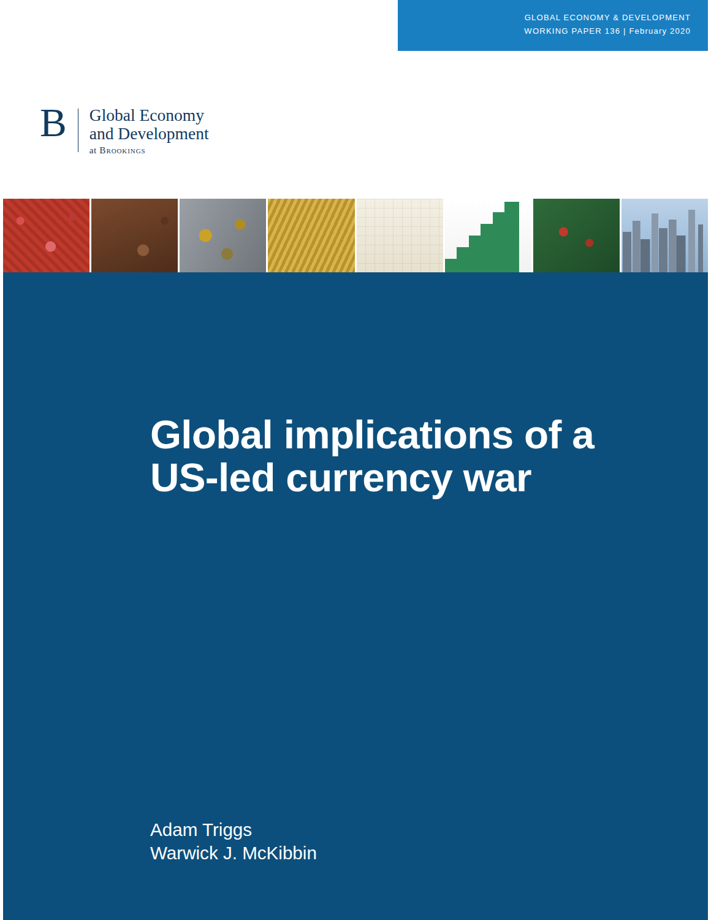GLOBAL ECONOMY & DEVELOPMENT
WORKING PAPER 136 | February 2020
B
Global Economy and Development at Brookings
Global implications of a US-led currency war
Adam Triggs Warwick J. McKibbin